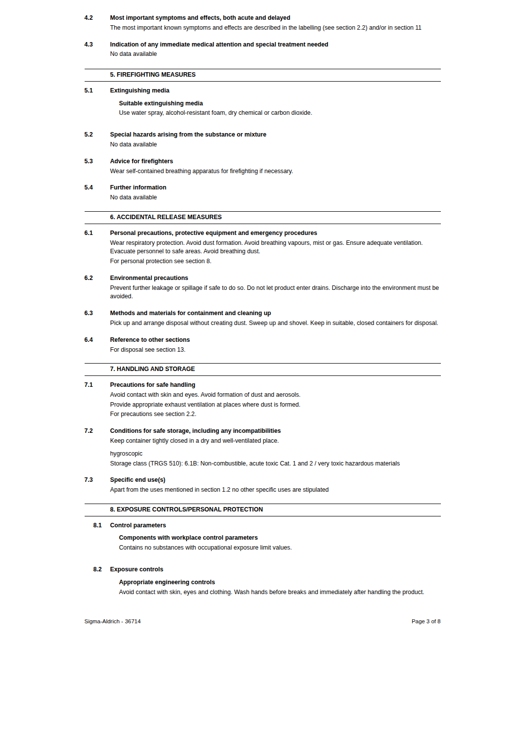4.2
Most important symptoms and effects, both acute and delayed
The most important known symptoms and effects are described in the labelling (see section 2.2) and/or in section 11
4.3
Indication of any immediate medical attention and special treatment needed
No data available
5. FIREFIGHTING MEASURES
5.1
Extinguishing media
Suitable extinguishing media
Use water spray, alcohol-resistant foam, dry chemical or carbon dioxide.
5.2
Special hazards arising from the substance or mixture
No data available
5.3
Advice for firefighters
Wear self-contained breathing apparatus for firefighting if necessary.
5.4
Further information
No data available
6. ACCIDENTAL RELEASE MEASURES
6.1
Personal precautions, protective equipment and emergency procedures
Wear respiratory protection. Avoid dust formation. Avoid breathing vapours, mist or gas. Ensure adequate ventilation. Evacuate personnel to safe areas. Avoid breathing dust.
For personal protection see section 8.
6.2
Environmental precautions
Prevent further leakage or spillage if safe to do so. Do not let product enter drains. Discharge into the environment must be avoided.
6.3
Methods and materials for containment and cleaning up
Pick up and arrange disposal without creating dust. Sweep up and shovel. Keep in suitable, closed containers for disposal.
6.4
Reference to other sections
For disposal see section 13.
7. HANDLING AND STORAGE
7.1
Precautions for safe handling
Avoid contact with skin and eyes. Avoid formation of dust and aerosols.
Provide appropriate exhaust ventilation at places where dust is formed.
For precautions see section 2.2.
7.2
Conditions for safe storage, including any incompatibilities
Keep container tightly closed in a dry and well-ventilated place.
hygroscopic
Storage class (TRGS 510): 6.1B: Non-combustible, acute toxic Cat. 1 and 2 / very toxic hazardous materials
7.3
Specific end use(s)
Apart from the uses mentioned in section 1.2 no other specific uses are stipulated
8. EXPOSURE CONTROLS/PERSONAL PROTECTION
8.1
Control parameters
Components with workplace control parameters
Contains no substances with occupational exposure limit values.
8.2
Exposure controls
Appropriate engineering controls
Avoid contact with skin, eyes and clothing. Wash hands before breaks and immediately after handling the product.
Sigma-Aldrich - 36714
Page 3 of 8